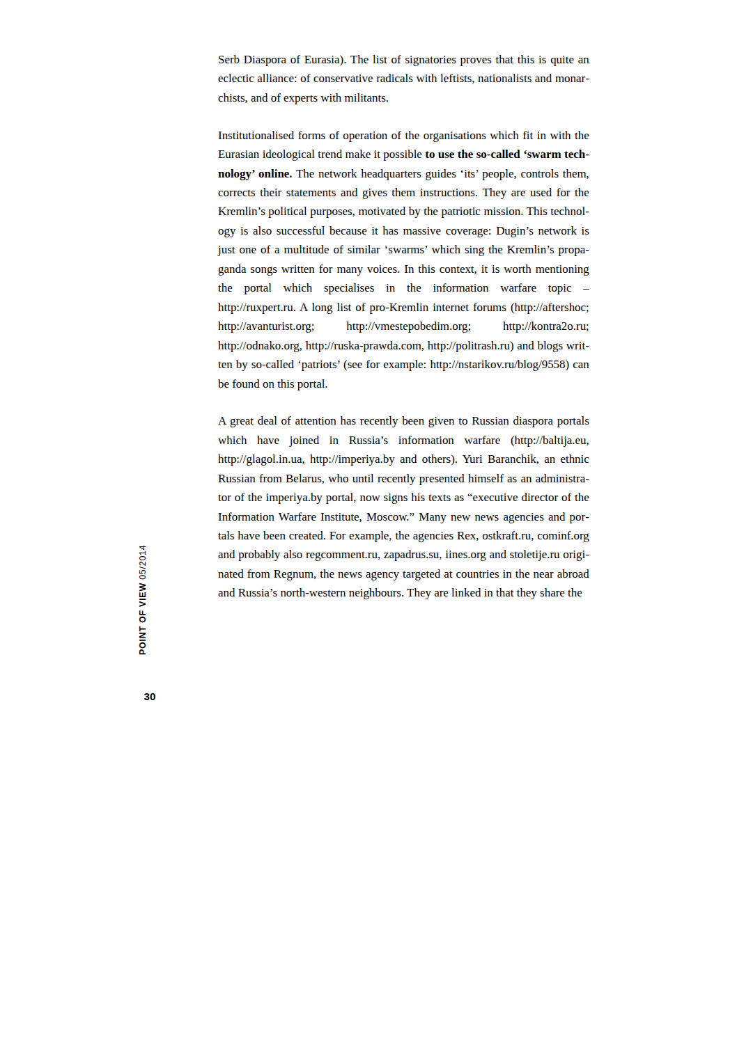Serb Diaspora of Eurasia). The list of signatories proves that this is quite an eclectic alliance: of conservative radicals with leftists, nationalists and monarchists, and of experts with militants.
Institutionalised forms of operation of the organisations which fit in with the Eurasian ideological trend make it possible to use the so-called ‘swarm technology’ online. The network headquarters guides ‘its’ people, controls them, corrects their statements and gives them instructions. They are used for the Kremlin’s political purposes, motivated by the patriotic mission. This technology is also successful because it has massive coverage: Dugin’s network is just one of a multitude of similar ‘swarms’ which sing the Kremlin’s propaganda songs written for many voices. In this context, it is worth mentioning the portal which specialises in the information warfare topic – http://ruxpert.ru. A long list of pro-Kremlin internet forums (http://aftershoc; http://avanturist.org; http://vmestepobedim.org; http://kontra2o.ru; http://odnako.org, http://ruska-prawda.com, http://politrash.ru) and blogs written by so-called ‘patriots’ (see for example: http://nstarikov.ru/blog/9558) can be found on this portal.
A great deal of attention has recently been given to Russian diaspora portals which have joined in Russia’s information warfare (http://baltija.eu, http://glagol.in.ua, http://imperiya.by and others). Yuri Baranchik, an ethnic Russian from Belarus, who until recently presented himself as an administrator of the imperiya.by portal, now signs his texts as “executive director of the Information Warfare Institute, Moscow.” Many new news agencies and portals have been created. For example, the agencies Rex, ostkraft.ru, cominf.org and probably also regcomment.ru, zapadrus.su, iines.org and stoletije.ru originated from Regnum, the news agency targeted at countries in the near abroad and Russia’s north-western neighbours. They are linked in that they share the
POINT OF VIEW 05/2014
30